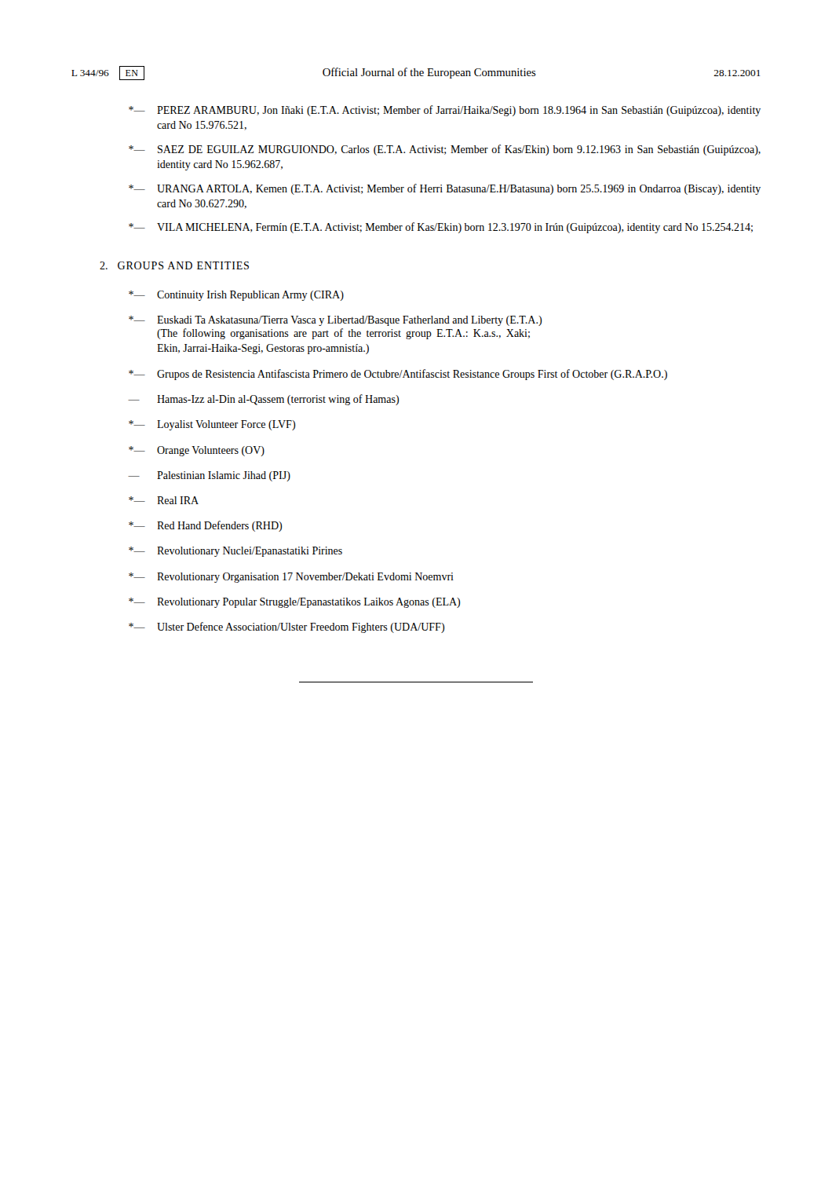L 344/96EN
Official Journal of the European Communities
28.12.2001
*—
PEREZ ARAMBURU, Jon Iñaki (E.T.A. Activist; Member of Jarrai/Haika/Segi) born 18.9.1964 in San Sebastián (Guipúzcoa), identity card No 15.976.521,
*—
SAEZ DE EGUILAZ MURGUIONDO, Carlos (E.T.A. Activist; Member of Kas/Ekin) born 9.12.1963 in San Sebastián (Guipúzcoa), identity card No 15.962.687,
*—
URANGA ARTOLA, Kemen (E.T.A. Activist; Member of Herri Batasuna/E.H/Batasuna) born 25.5.1969 in Ondarroa (Biscay), identity card No 30.627.290,
*—
VILA MICHELENA, Fermín (E.T.A. Activist; Member of Kas/Ekin) born 12.3.1970 in Irún (Guipúzcoa), identity card No 15.254.214;
2.
GROUPS AND ENTITIES
*—
Continuity Irish Republican Army (CIRA)
*—
Euskadi Ta Askatasuna/Tierra Vasca y Libertad/Basque Fatherland and Liberty (E.T.A.)
(The following organisations are part of the terrorist group E.T.A.: K.a.s., Xaki; Ekin, Jarrai-Haika-Segi, Gestoras pro-amnistía.)
*—
Grupos de Resistencia Antifascista Primero de Octubre/Antifascist Resistance Groups First of October (G.R.A.P.O.)
—
Hamas-Izz al-Din al-Qassem (terrorist wing of Hamas)
*—
Loyalist Volunteer Force (LVF)
*—
Orange Volunteers (OV)
—
Palestinian Islamic Jihad (PIJ)
*—
Real IRA
*—
Red Hand Defenders (RHD)
*—
Revolutionary Nuclei/Epanastatiki Pirines
*—
Revolutionary Organisation 17 November/Dekati Evdomi Noemvri
*—
Revolutionary Popular Struggle/Epanastatikos Laikos Agonas (ELA)
*—
Ulster Defence Association/Ulster Freedom Fighters (UDA/UFF)